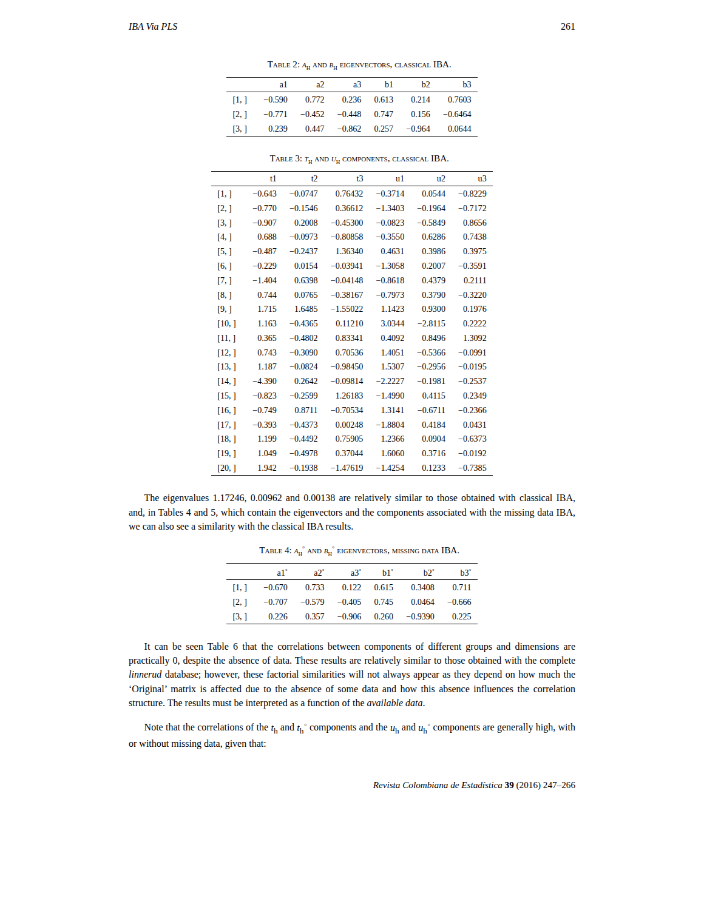IBA Via PLS 261
Table 2: ah and bh eigenvectors, classical IBA.
| | a1 | a2 | a3 | b1 | b2 | b3 |
| --- | --- | --- | --- | --- | --- | --- |
| [1, ] | −0.590 | 0.772 | 0.236 | 0.613 | 0.214 | 0.7603 |
| [2, ] | −0.771 | −0.452 | −0.448 | 0.747 | 0.156 | −0.6464 |
| [3, ] | 0.239 | 0.447 | −0.862 | 0.257 | −0.964 | 0.0644 |
Table 3: th and uh components, classical IBA.
| | t1 | t2 | t3 | u1 | u2 | u3 |
| --- | --- | --- | --- | --- | --- | --- |
| [1, ] | −0.643 | −0.0747 | 0.76432 | −0.3714 | 0.0544 | −0.8229 |
| [2, ] | −0.770 | −0.1546 | 0.36612 | −1.3403 | −0.1964 | −0.7172 |
| [3, ] | −0.907 | 0.2008 | −0.45300 | −0.0823 | −0.5849 | 0.8656 |
| [4, ] | 0.688 | −0.0973 | −0.80858 | −0.3550 | 0.6286 | 0.7438 |
| [5, ] | −0.487 | −0.2437 | 1.36340 | 0.4631 | 0.3986 | 0.3975 |
| [6, ] | −0.229 | 0.0154 | −0.03941 | −1.3058 | 0.2007 | −0.3591 |
| [7, ] | −1.404 | 0.6398 | −0.04148 | −0.8618 | 0.4379 | 0.2111 |
| [8, ] | 0.744 | 0.0765 | −0.38167 | −0.7973 | 0.3790 | −0.3220 |
| [9, ] | 1.715 | 1.6485 | −1.55022 | 1.1423 | 0.9300 | 0.1976 |
| [10, ] | 1.163 | −0.4365 | 0.11210 | 3.0344 | −2.8115 | 0.2222 |
| [11, ] | 0.365 | −0.4802 | 0.83341 | 0.4092 | 0.8496 | 1.3092 |
| [12, ] | 0.743 | −0.3090 | 0.70536 | 1.4051 | −0.5366 | −0.0991 |
| [13, ] | 1.187 | −0.0824 | −0.98450 | 1.5307 | −0.2956 | −0.0195 |
| [14, ] | −4.390 | 0.2642 | −0.09814 | −2.2227 | −0.1981 | −0.2537 |
| [15, ] | −0.823 | −0.2599 | 1.26183 | −1.4990 | 0.4115 | 0.2349 |
| [16, ] | −0.749 | 0.8711 | −0.70534 | 1.3141 | −0.6711 | −0.2366 |
| [17, ] | −0.393 | −0.4373 | 0.00248 | −1.8804 | 0.4184 | 0.0431 |
| [18, ] | 1.199 | −0.4492 | 0.75905 | 1.2366 | 0.0904 | −0.6373 |
| [19, ] | 1.049 | −0.4978 | 0.37044 | 1.6060 | 0.3716 | −0.0192 |
| [20, ] | 1.942 | −0.1938 | −1.47619 | −1.4254 | 0.1233 | −0.7385 |
The eigenvalues 1.17246, 0.00962 and 0.00138 are relatively similar to those obtained with classical IBA, and, in Tables 4 and 5, which contain the eigenvectors and the components associated with the missing data IBA, we can also see a similarity with the classical IBA results.
Table 4: ah◦ and bh◦ eigenvectors, missing data IBA.
| | a1 ◦ | a2 ◦ | a3 ◦ | b1 ◦ | b2 ◦ | b3 ◦ |
| --- | --- | --- | --- | --- | --- | --- |
| [1, ] | −0.670 | 0.733 | 0.122 | 0.615 | 0.3408 | 0.711 |
| [2, ] | −0.707 | −0.579 | −0.405 | 0.745 | 0.0464 | −0.666 |
| [3, ] | 0.226 | 0.357 | −0.906 | 0.260 | −0.9390 | 0.225 |
It can be seen Table 6 that the correlations between components of different groups and dimensions are practically 0, despite the absence of data. These results are relatively similar to those obtained with the complete linnerud database; however, these factorial similarities will not always appear as they depend on how much the ‘Original’ matrix is affected due to the absence of some data and how this absence influences the correlation structure. The results must be interpreted as a function of the available data.
Note that the correlations of the th and th◦ components and the uh and uh◦ components are generally high, with or without missing data, given that:
Revista Colombiana de Estadística 39 (2016) 247–266